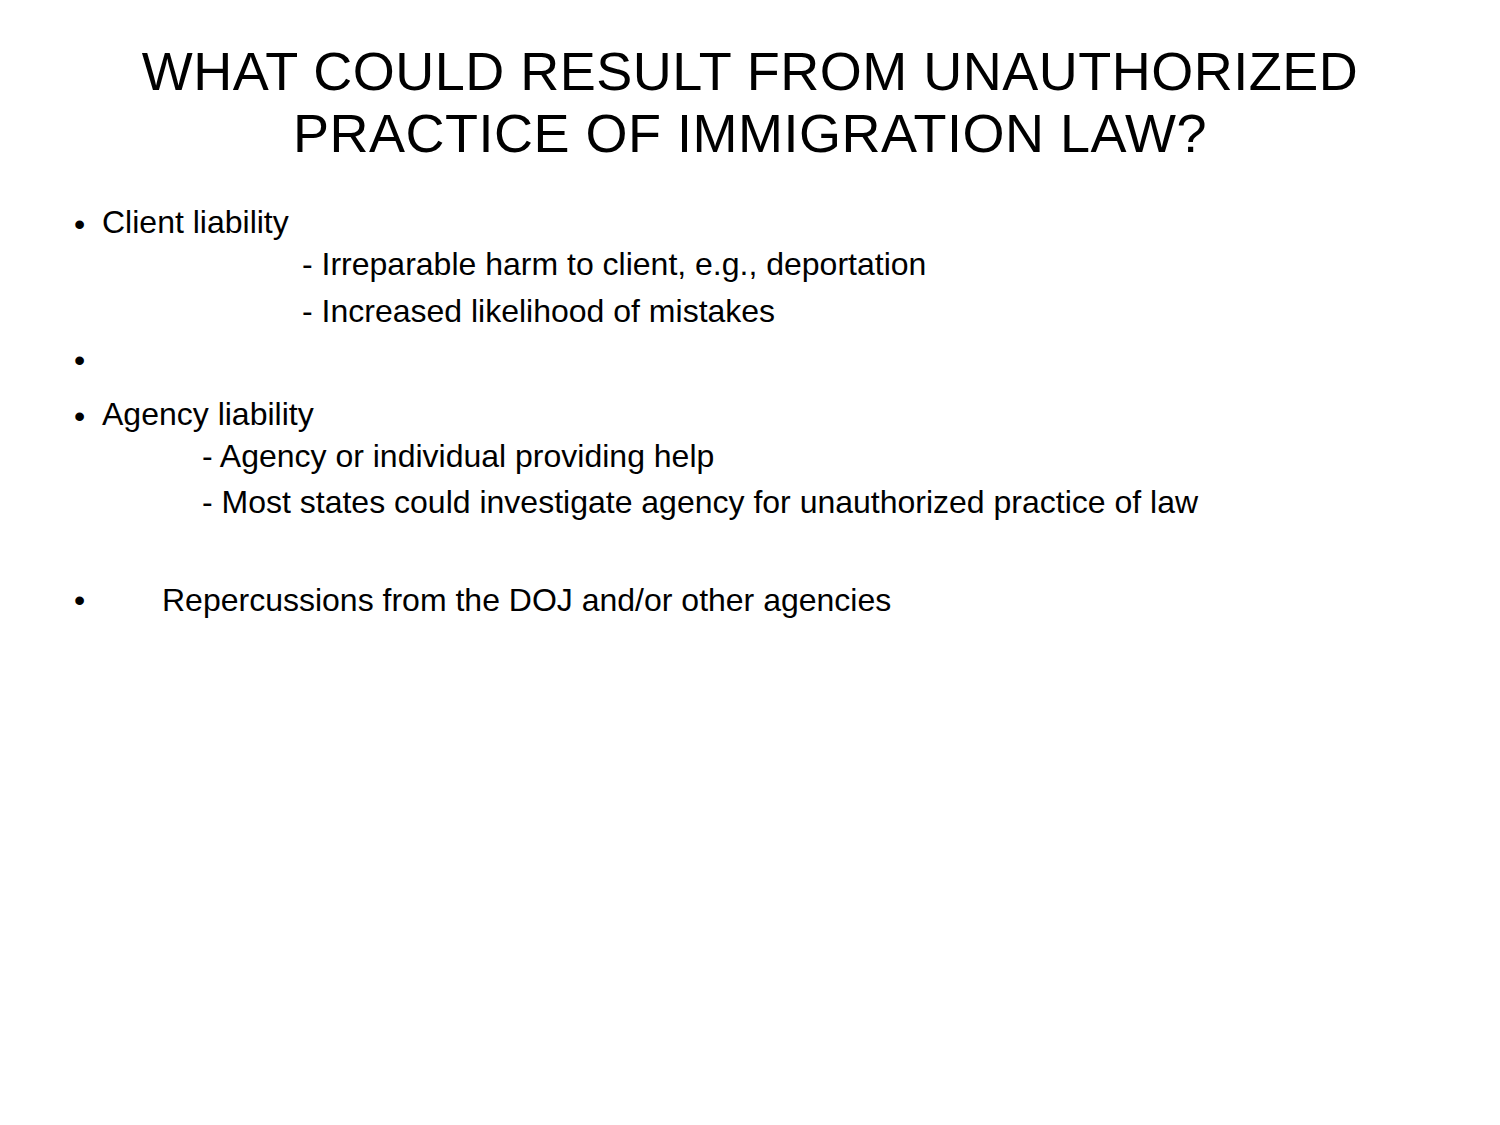WHAT COULD RESULT FROM UNAUTHORIZED PRACTICE OF IMMIGRATION LAW?
Client liability
- Irreparable harm to client, e.g., deportation
- Increased likelihood of mistakes
Agency liability
- Agency or individual providing help
- Most states could investigate agency for unauthorized practice of law
Repercussions from the DOJ and/or other agencies